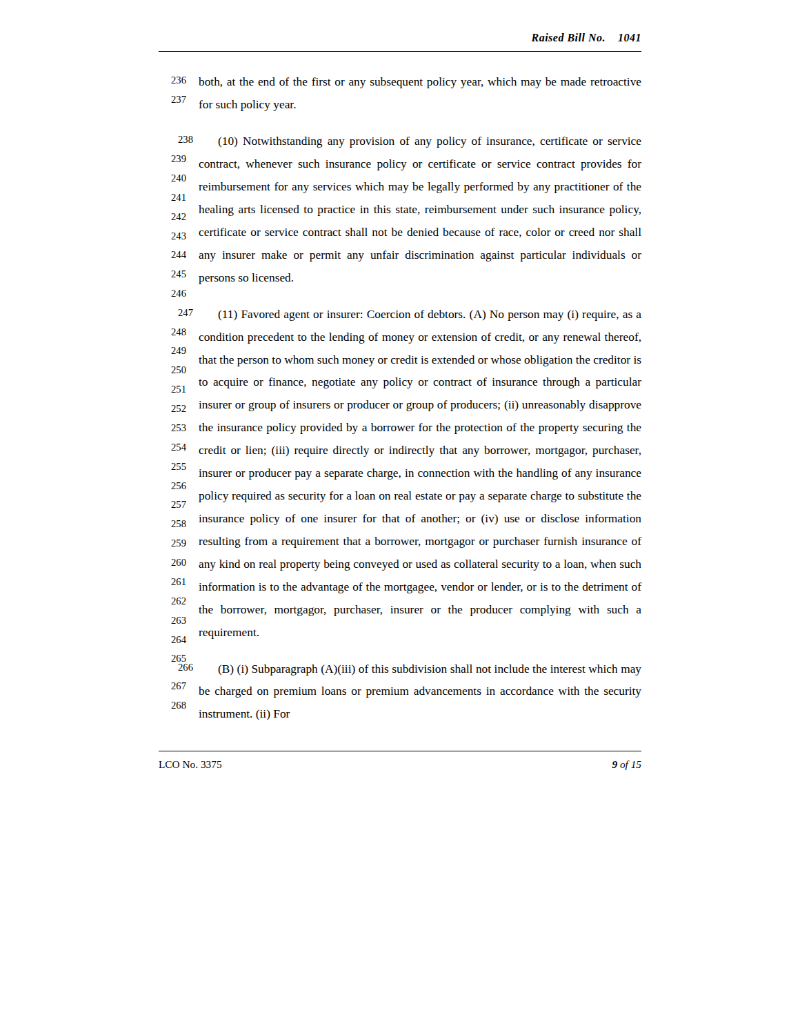Raised Bill No. 1041
236 237 both, at the end of the first or any subsequent policy year, which may be made retroactive for such policy year.
238 239 240 241 242 243 244 245 246 (10) Notwithstanding any provision of any policy of insurance, certificate or service contract, whenever such insurance policy or certificate or service contract provides for reimbursement for any services which may be legally performed by any practitioner of the healing arts licensed to practice in this state, reimbursement under such insurance policy, certificate or service contract shall not be denied because of race, color or creed nor shall any insurer make or permit any unfair discrimination against particular individuals or persons so licensed.
247 248 249 250 251 252 253 254 255 256 257 258 259 260 261 262 263 264 265 (11) Favored agent or insurer: Coercion of debtors. (A) No person may (i) require, as a condition precedent to the lending of money or extension of credit, or any renewal thereof, that the person to whom such money or credit is extended or whose obligation the creditor is to acquire or finance, negotiate any policy or contract of insurance through a particular insurer or group of insurers or producer or group of producers; (ii) unreasonably disapprove the insurance policy provided by a borrower for the protection of the property securing the credit or lien; (iii) require directly or indirectly that any borrower, mortgagor, purchaser, insurer or producer pay a separate charge, in connection with the handling of any insurance policy required as security for a loan on real estate or pay a separate charge to substitute the insurance policy of one insurer for that of another; or (iv) use or disclose information resulting from a requirement that a borrower, mortgagor or purchaser furnish insurance of any kind on real property being conveyed or used as collateral security to a loan, when such information is to the advantage of the mortgagee, vendor or lender, or is to the detriment of the borrower, mortgagor, purchaser, insurer or the producer complying with such a requirement.
266 267 268 (B) (i) Subparagraph (A)(iii) of this subdivision shall not include the interest which may be charged on premium loans or premium advancements in accordance with the security instrument. (ii) For
LCO No. 3375 9 of 15